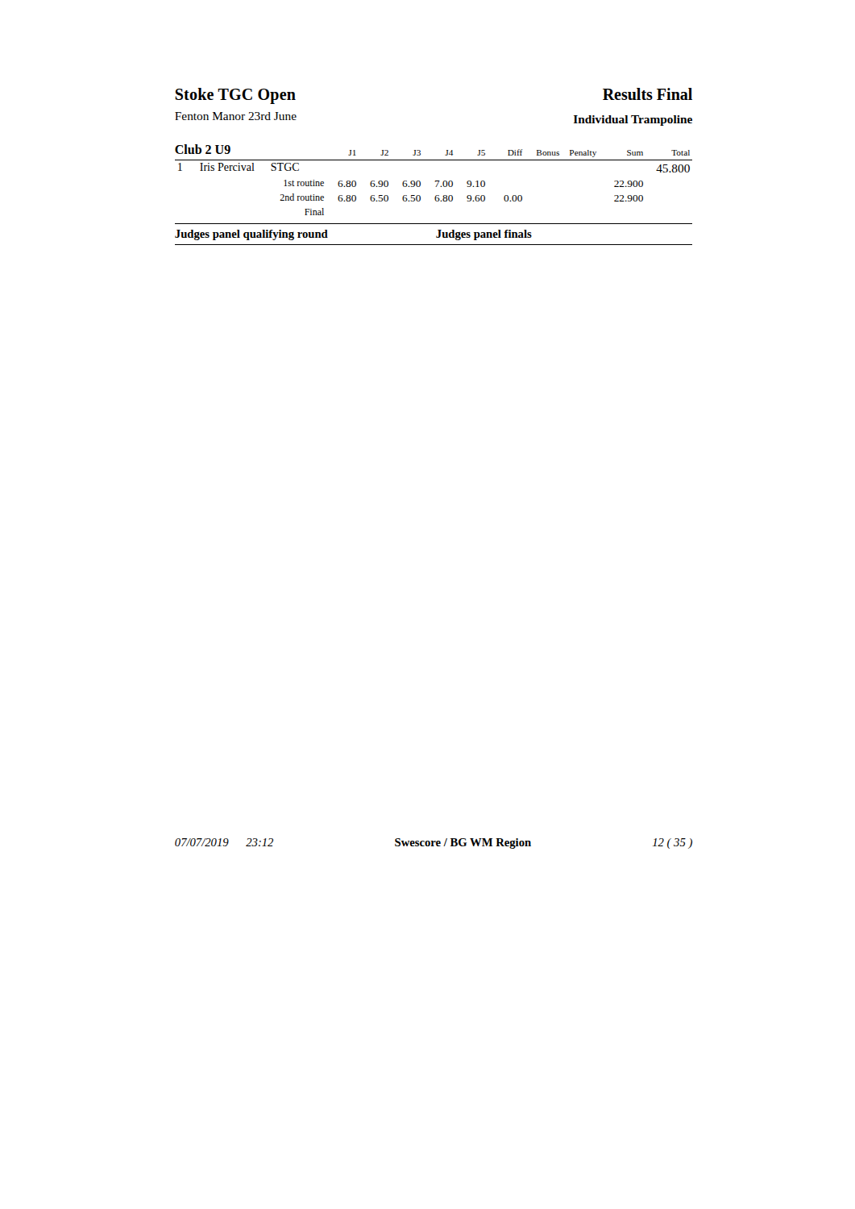Stoke TGC Open
Fenton Manor 23rd June
Results Final
Individual Trampoline
| Club 2 U9 | J1 | J2 | J3 | J4 | J5 | Diff | Bonus | Penalty | Sum | Total |
| --- | --- | --- | --- | --- | --- | --- | --- | --- | --- | --- |
| 1 | Iris Percival | STGC | | | | | | | | | | 45.800 |
| | | 1st routine | 6.80 | 6.90 | 6.90 | 7.00 | 9.10 | | | | 22.900 | |
| | | 2nd routine | 6.80 | 6.50 | 6.50 | 6.80 | 9.60 | 0.00 | | | 22.900 | |
| | | Final | | | | | | | | | | |
Judges panel qualifying round
Judges panel finals
07/07/2019 23:12
Swescore / BG WM Region
12 ( 35 )